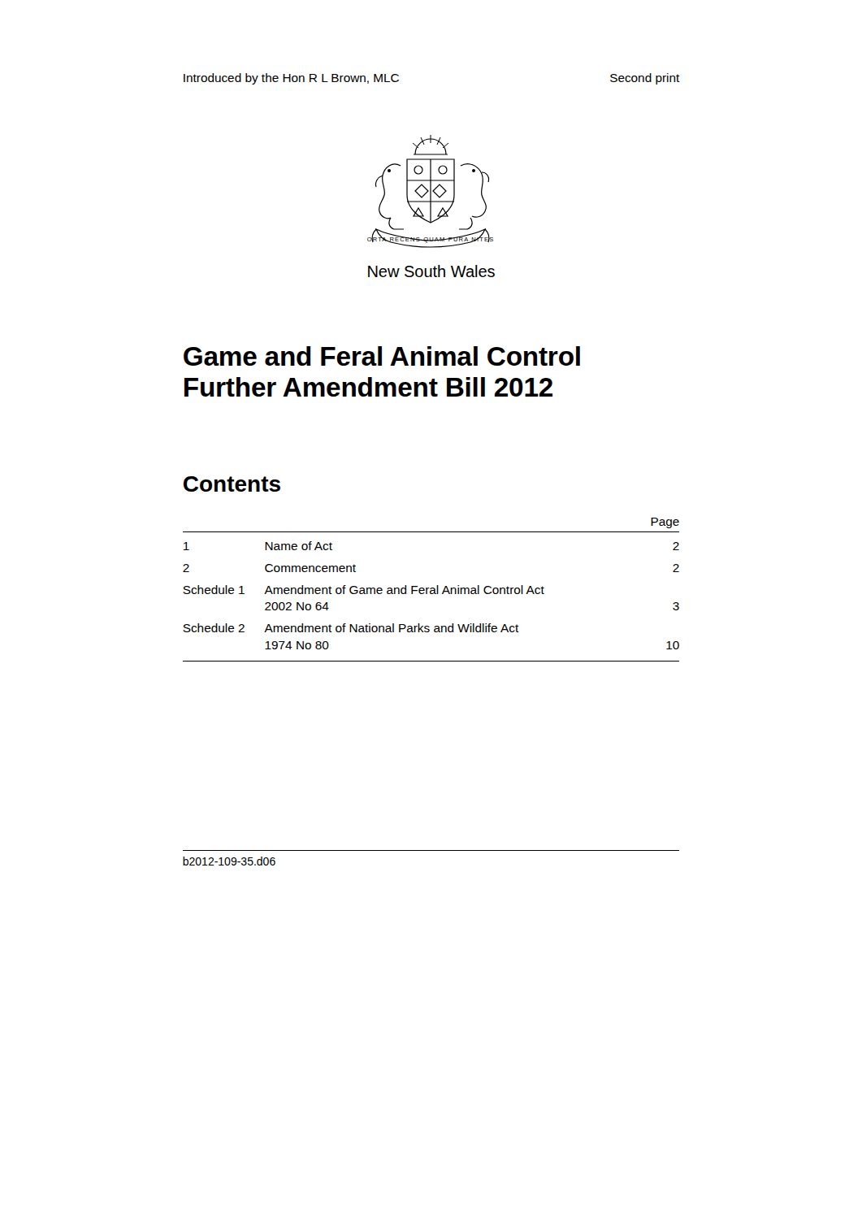Introduced by the Hon R L Brown, MLC
Second print
ORTA RECENS QUAM PURA NITES
New South Wales
Game and Feral Animal Control Further Amendment Bill 2012
Contents
| | Page |
| --- | --- |
| 1 | Name of Act | 2 |
| 2 | Commencement | 2 |
| Schedule 1 | Amendment of Game and Feral Animal Control Act 2002 No 64 | 3 |
| Schedule 2 | Amendment of National Parks and Wildlife Act 1974 No 80 | 10 |
b2012-109-35.d06